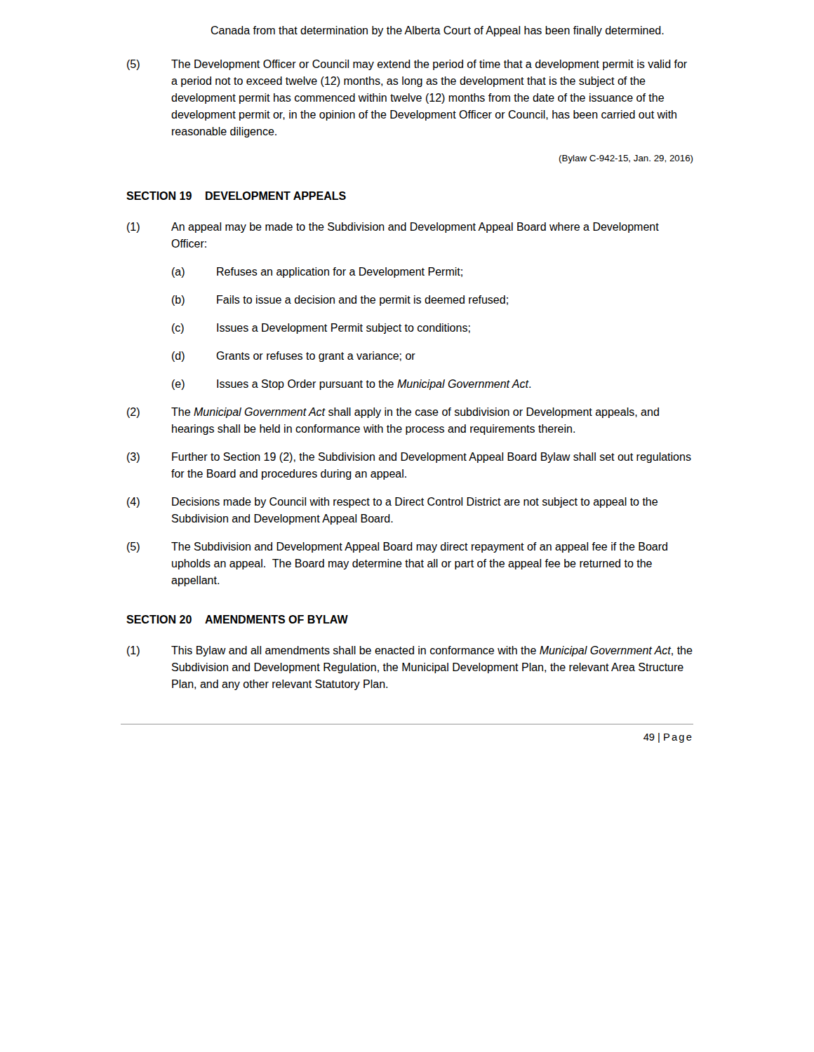Canada from that determination by the Alberta Court of Appeal has been finally determined.
(5)
The Development Officer or Council may extend the period of time that a development permit is valid for a period not to exceed twelve (12) months, as long as the development that is the subject of the development permit has commenced within twelve (12) months from the date of the issuance of the development permit or, in the opinion of the Development Officer or Council, has been carried out with reasonable diligence.
(Bylaw C-942-15, Jan. 29, 2016)
SECTION 19 DEVELOPMENT APPEALS
(1)
An appeal may be made to the Subdivision and Development Appeal Board where a Development Officer:
(a)
Refuses an application for a Development Permit;
(b)
Fails to issue a decision and the permit is deemed refused;
(c)
Issues a Development Permit subject to conditions;
(d)
Grants or refuses to grant a variance; or
(e)
Issues a Stop Order pursuant to the Municipal Government Act.
(2)
The Municipal Government Act shall apply in the case of subdivision or Development appeals, and hearings shall be held in conformance with the process and requirements therein.
(3)
Further to Section 19 (2), the Subdivision and Development Appeal Board Bylaw shall set out regulations for the Board and procedures during an appeal.
(4)
Decisions made by Council with respect to a Direct Control District are not subject to appeal to the Subdivision and Development Appeal Board.
(5)
The Subdivision and Development Appeal Board may direct repayment of an appeal fee if the Board upholds an appeal. The Board may determine that all or part of the appeal fee be returned to the appellant.
SECTION 20 AMENDMENTS OF BYLAW
(1)
This Bylaw and all amendments shall be enacted in conformance with the Municipal Government Act, the Subdivision and Development Regulation, the Municipal Development Plan, the relevant Area Structure Plan, and any other relevant Statutory Plan.
49 | Page